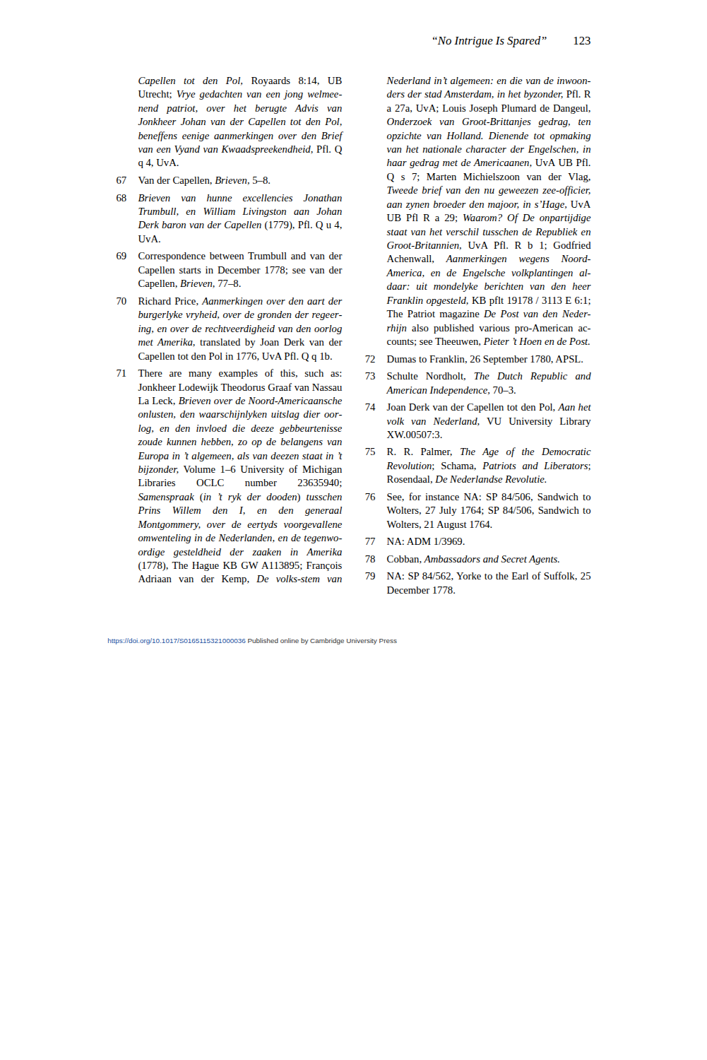“No Intrigue Is Spared”123
Capellen tot den Pol, Royaards 8:14, UB Utrecht; Vrye gedachten van een jong welmeenend patriot, over het berugte Advis van Jonkheer Johan van der Capellen tot den Pol, beneffens eenige aanmerkingen over den Brief van een Vyand van Kwaadspreekendheid, Pfl. Q q 4, UvA.
67 Van der Capellen, Brieven, 5–8.
68 Brieven van hunne excellencies Jonathan Trumbull, en William Livingston aan Johan Derk baron van der Capellen (1779), Pfl. Q u 4, UvA.
69 Correspondence between Trumbull and van der Capellen starts in December 1778; see van der Capellen, Brieven, 77–8.
70 Richard Price, Aanmerkingen over den aart der burgerlyke vryheid, over de gronden der regeering, en over de rechtveerdigheid van den oorlog met Amerika, translated by Joan Derk van der Capellen tot den Pol in 1776, UvA Pfl. Q q 1b.
71 There are many examples of this, such as: Jonkheer Lodewijk Theodorus Graaf van Nassau La Leck, Brieven over de Noord-Americaansche onlusten, den waarschijnlyken uitslag dier oorlog, en den invloed die deeze gebbeurtenisse zoude kunnen hebben, zo op de belangens van Europa in ’t algemeen, als van deezen staat in ’t bijzonder, Volume 1–6 University of Michigan Libraries OCLC number 23635940; Samenspraak (in ’t ryk der dooden) tusschen Prins Willem den I, en den generaal Montgommery, over de eertyds voorgevallene omwenteling in de Nederlanden, en de tegenwoordige gesteldheid der zaaken in Amerika (1778), The Hague KB GW A113895; François Adriaan van der Kemp, De volks-stem van Nederland in’t algemeen: en die van de inwoonders der stad Amsterdam, in het byzonder, Pfl. R a 27a, UvA; Louis Joseph Plumard de Dangeul, Onderzoek van Groot-Brittanjes gedrag, ten opzichte van Holland. Dienende tot opmaking van het nationale character der Engelschen, in haar gedrag met de Americaanen, UvA UB Pfl. Q s 7; Marten Michielszoon van der Vlag, Tweede brief van den nu geweezen zee-officier, aan zynen broeder den majoor, in s’Hage, UvA UB Pfl R a 29; Waarom? Of De onpartijdige staat van het verschil tusschen de Republiek en Groot-Britannien, UvA Pfl. R b 1; Godfried Achenwall, Aanmerkingen wegens Noord-America, en de Engelsche volkplantingen aldaar: uit mondelyke berichten van den heer Franklin opgesteld, KB pflt 19178 / 3113 E 6:1; The Patriot magazine De Post van den Neder-rhijn also published various pro-American accounts; see Theeuwen, Pieter ’t Hoen en de Post.
72 Dumas to Franklin, 26 September 1780, APSL.
73 Schulte Nordholt, The Dutch Republic and American Independence, 70–3.
74 Joan Derk van der Capellen tot den Pol, Aan het volk van Nederland, VU University Library XW.00507:3.
75 R. R. Palmer, The Age of the Democratic Revolution; Schama, Patriots and Liberators; Rosendaal, De Nederlandse Revolutie.
76 See, for instance NA: SP 84/506, Sandwich to Wolters, 27 July 1764; SP 84/506, Sandwich to Wolters, 21 August 1764.
77 NA: ADM 1/3969.
78 Cobban, Ambassadors and Secret Agents.
79 NA: SP 84/562, Yorke to the Earl of Suffolk, 25 December 1778.
https://doi.org/10.1017/S0165115321000036 Published online by Cambridge University Press